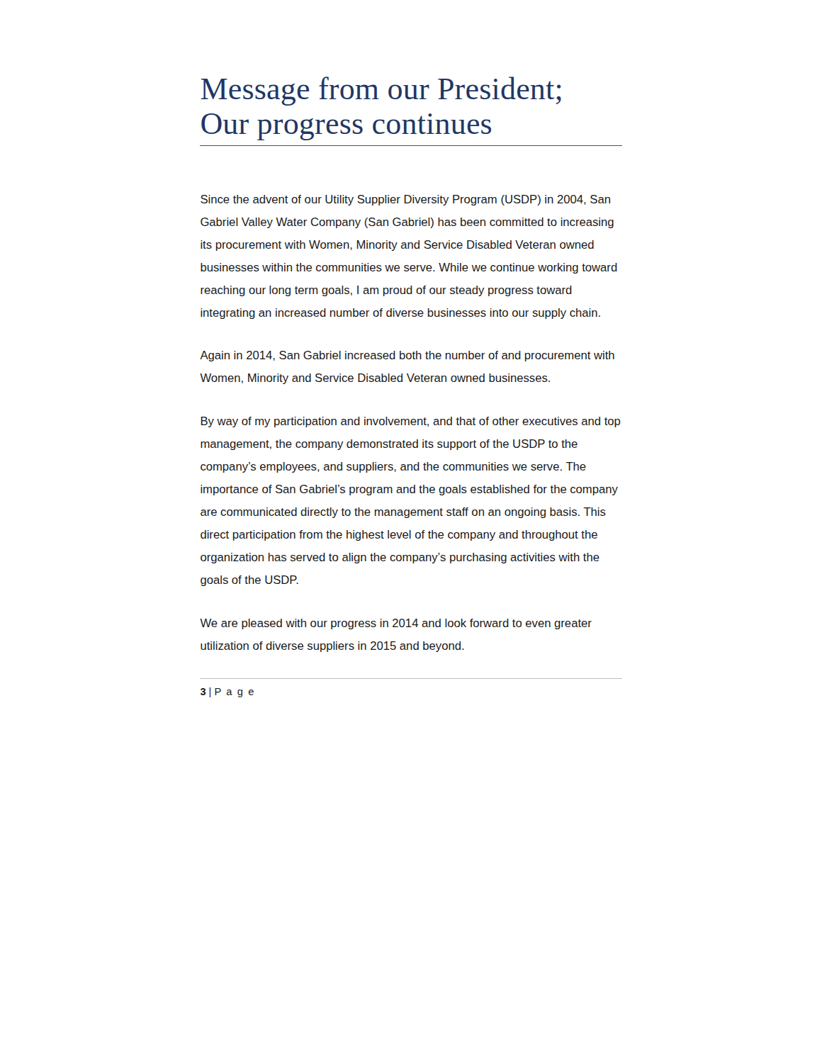Message from our President;
Our progress continues
Since the advent of our Utility Supplier Diversity Program (USDP) in 2004, San Gabriel Valley Water Company (San Gabriel) has been committed to increasing its procurement with Women, Minority and Service Disabled Veteran owned businesses within the communities we serve. While we continue working toward reaching our long term goals, I am proud of our steady progress toward integrating an increased number of diverse businesses into our supply chain.
Again in 2014, San Gabriel increased both the number of and procurement with Women, Minority and Service Disabled Veteran owned businesses.
By way of my participation and involvement, and that of other executives and top management, the company demonstrated its support of the USDP to the company’s employees, and suppliers, and the communities we serve. The importance of San Gabriel’s program and the goals established for the company are communicated directly to the management staff on an ongoing basis. This direct participation from the highest level of the company and throughout the organization has served to align the company’s purchasing activities with the goals of the USDP.
We are pleased with our progress in 2014 and look forward to even greater utilization of diverse suppliers in 2015 and beyond.
3 | P a g e